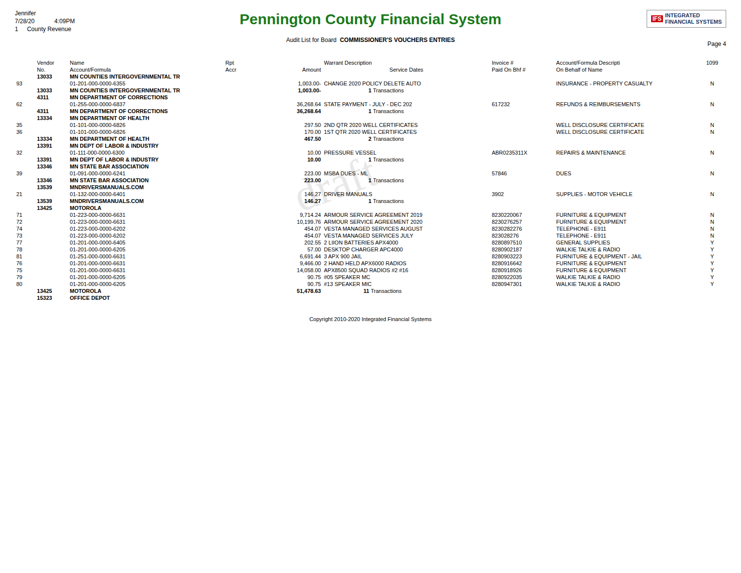draft
Jennifer
7/28/204:09PM
1 County Revenue
Pennington County Financial System
Audit List for Board COMMISSIONER'S VOUCHERS ENTRIES
IFS INTEGRATED
FINANCIAL SYSTEMS
Page 4
| | Vendor | Name | Rpt | | Warrant Description | Invoice # | Account/Formula Descripti | 1099 |
| --- | --- | --- | --- | --- | --- | --- | --- | --- |
| | No. | Account/Formula | Accr | Amount | Service Dates | Paid On Bhf # | On Behalf of Name | |
| | 13033 | MN COUNTIES INTERGOVERNMENTAL TR | | | | |
| 93 | | 01-201-000-0000-6355 | | 1,003.00- | CHANGE 2020 POLICY DELETE AUTO | | INSURANCE - PROPERTY CASUALTY | N |
| | 13033 | MN COUNTIES INTERGOVERNMENTAL TR | | 1,003.00- | 1 Transactions | | | |
| | 4311 | MN DEPARTMENT OF CORRECTIONS | | | | |
| 62 | | 01-255-000-0000-6837 | | 36,268.64 | STATE PAYMENT - JULY - DEC 202 | 617232 | REFUNDS & REIMBURSEMENTS | N |
| | 4311 | MN DEPARTMENT OF CORRECTIONS | | 36,268.64 | 1 Transactions | | | |
| | 13334 | MN DEPARTMENT OF HEALTH | | | | |
| 35 | | 01-101-000-0000-6826 | | 297.50 | 2ND QTR 2020 WELL CERTIFICATES | | WELL DISCLOSURE CERTIFICATE | N |
| 36 | | 01-101-000-0000-6826 | | 170.00 | 1ST QTR 2020 WELL CERTIFICATES | | WELL DISCLOSURE CERTIFICATE | N |
| | 13334 | MN DEPARTMENT OF HEALTH | | 467.50 | 2 Transactions | | | |
| | 13391 | MN DEPT OF LABOR & INDUSTRY | | | | |
| 32 | | 01-111-000-0000-6300 | | 10.00 | PRESSURE VESSEL | ABR0235311X | REPAIRS & MAINTENANCE | N |
| | 13391 | MN DEPT OF LABOR & INDUSTRY | | 10.00 | 1 Transactions | | | |
| | 13346 | MN STATE BAR ASSOCIATION | | | | |
| 39 | | 01-091-000-0000-6241 | | 223.00 | MSBA DUES - ML | 57846 | DUES | N |
| | 13346 | MN STATE BAR ASSOCIATION | | 223.00 | 1 Transactions | | | |
| | 13539 | MNDRIVERSMANUALS.COM | | | | |
| 21 | | 01-132-000-0000-6401 | | 146.27 | DRIVER MANUALS | 3902 | SUPPLIES - MOTOR VEHICLE | N |
| | 13539 | MNDRIVERSMANUALS.COM | | 146.27 | 1 Transactions | | | |
| | 13425 | MOTOROLA | | | | |
| 71 | | 01-223-000-0000-6631 | | 9,714.24 | ARMOUR SERVICE AGREEMENT 2019 | 8230220067 | FURNITURE & EQUIPMENT | N |
| 72 | | 01-223-000-0000-6631 | | 10,199.76 | ARMOUR SERVICE AGREEMENT 2020 | 8230276257 | FURNITURE & EQUIPMENT | N |
| 74 | | 01-223-000-0000-6202 | | 454.07 | VESTA MANAGED SERVICES AUGUST | 8230282276 | TELEPHONE - E911 | N |
| 73 | | 01-223-000-0000-6202 | | 454.07 | VESTA MANAGED SERVICES JULY | 823028276 | TELEPHONE - E911 | N |
| 77 | | 01-201-000-0000-6405 | | 202.55 | 2 LIION BATTERIES APX4000 | 8280897510 | GENERAL SUPPLIES | Y |
| 78 | | 01-201-000-0000-6205 | | 57.00 | DESKTOP CHARGER APC4000 | 8280902187 | WALKIE TALKIE & RADIO | Y |
| 81 | | 01-251-000-0000-6631 | | 6,691.44 | 3 APX 900 JAIL | 8280903223 | FURNITURE & EQUIPMENT - JAIL | Y |
| 76 | | 01-201-000-0000-6631 | | 9,466.00 | 2 HAND HELD APX6000 RADIOS | 8280916642 | FURNITURE & EQUIPMENT | Y |
| 75 | | 01-201-000-0000-6631 | | 14,058.00 | APX8500 SQUAD RADIOS #2 #16 | 8280918926 | FURNITURE & EQUIPMENT | Y |
| 79 | | 01-201-000-0000-6205 | | 90.75 | #05 SPEAKER MC | 8280922035 | WALKIE TALKIE & RADIO | Y |
| 80 | | 01-201-000-0000-6205 | | 90.75 | #13 SPEAKER MIC | 8280947301 | WALKIE TALKIE & RADIO | Y |
| | 13425 | MOTOROLA | | 51,478.63 | 11 Transactions | | | |
| | 15323 | OFFICE DEPOT | | | | |
Copyright 2010-2020 Integrated Financial Systems